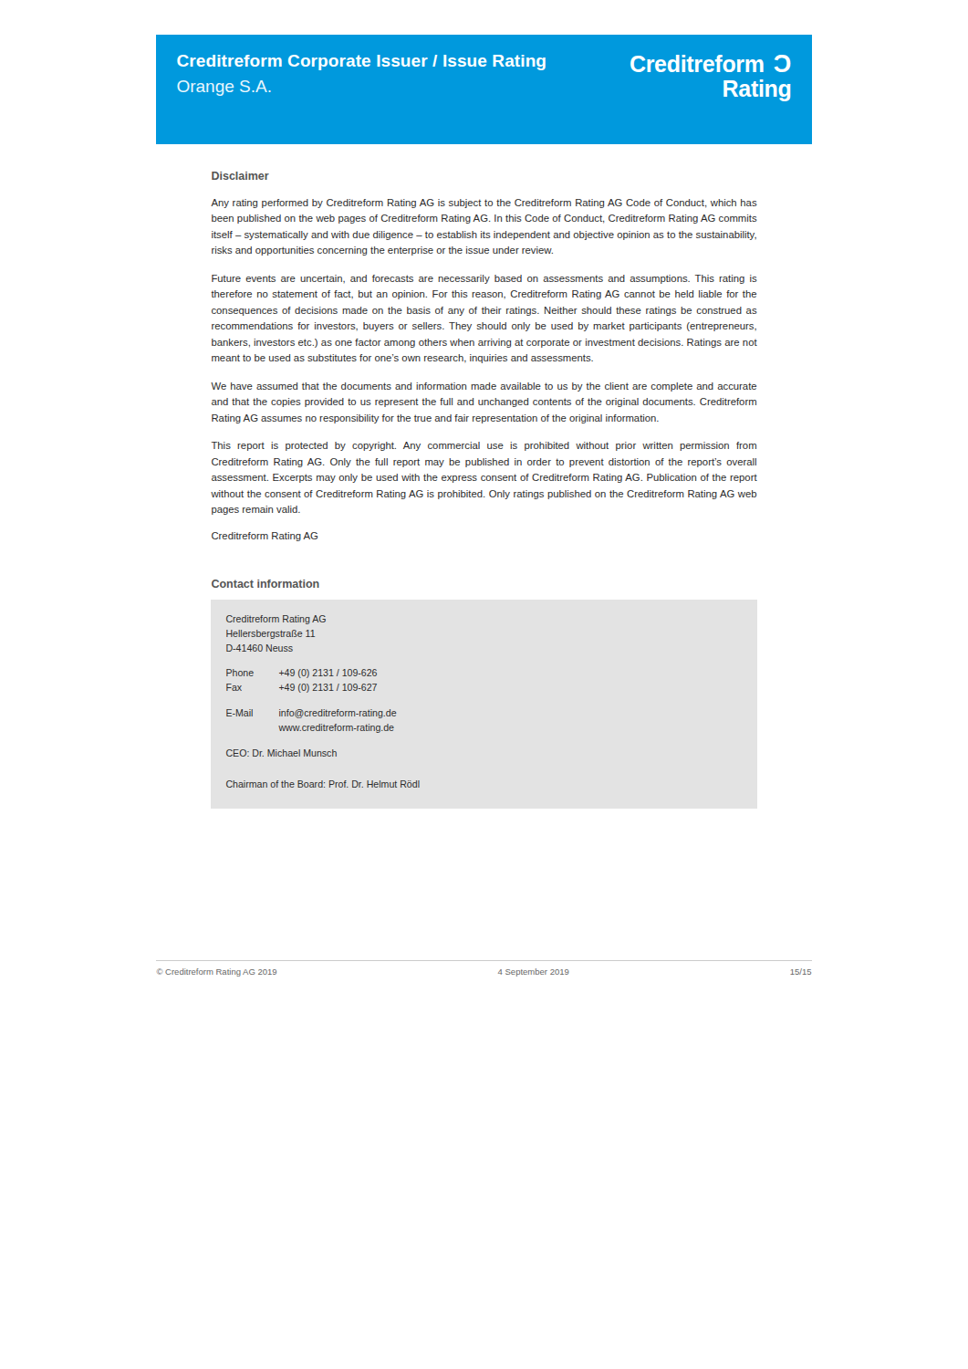Creditreform Corporate Issuer / Issue Rating
Orange S.A.
Creditreform C
Rating
Disclaimer
Any rating performed by Creditreform Rating AG is subject to the Creditreform Rating AG Code of Conduct, which has been published on the web pages of Creditreform Rating AG. In this Code of Conduct, Creditreform Rating AG commits itself – systematically and with due diligence – to establish its independent and objective opinion as to the sustainability, risks and opportunities concerning the enterprise or the issue under review.
Future events are uncertain, and forecasts are necessarily based on assessments and assumptions. This rating is therefore no statement of fact, but an opinion. For this reason, Creditreform Rating AG cannot be held liable for the consequences of decisions made on the basis of any of their ratings. Neither should these ratings be construed as recommendations for investors, buyers or sellers. They should only be used by market participants (entrepreneurs, bankers, investors etc.) as one factor among others when arriving at corporate or investment decisions. Ratings are not meant to be used as substitutes for one’s own research, inquiries and assessments.
We have assumed that the documents and information made available to us by the client are complete and accurate and that the copies provided to us represent the full and unchanged contents of the original documents. Creditreform Rating AG assumes no responsibility for the true and fair representation of the original information.
This report is protected by copyright. Any commercial use is prohibited without prior written permission from Creditreform Rating AG. Only the full report may be published in order to prevent distortion of the report’s overall assessment. Excerpts may only be used with the express consent of Creditreform Rating AG. Publication of the report without the consent of Creditreform Rating AG is prohibited. Only ratings published on the Creditreform Rating AG web pages remain valid.
Creditreform Rating AG
Contact information
Creditreform Rating AG
Hellersbergstraße 11
D-41460 Neuss
Phone+49 (0) 2131 / 109-626
Fax+49 (0) 2131 / 109-627
E-Mail info@creditreform-rating.de
www.creditreform-rating.de
CEO: Dr. Michael Munsch
Chairman of the Board: Prof. Dr. Helmut Rödl
© Creditreform Rating AG 2019
4 September 2019
15/15